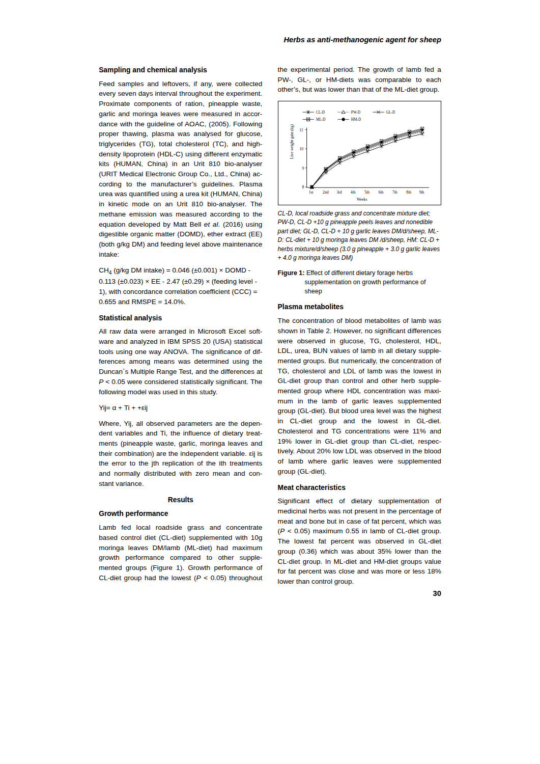Herbs as anti-methanogenic agent for sheep
Sampling and chemical analysis
Feed samples and leftovers, if any, were collected every seven days interval throughout the experiment. Proximate components of ration, pineapple waste, garlic and moringa leaves were measured in accordance with the guideline of AOAC, (2005). Following proper thawing, plasma was analysed for glucose, triglycerides (TG), total cholesterol (TC), and high-density lipoprotein (HDL-C) using different enzymatic kits (HUMAN, China) in an Urit 810 bio-analyser (URIT Medical Electronic Group Co., Ltd., China) according to the manufacturer’s guidelines. Plasma urea was quantified using a urea kit (HUMAN, China) in kinetic mode on an Urit 810 bio-analyser. The methane emission was measured according to the equation developed by Matt Bell et al. (2016) using digestible organic matter (DOMD), ether extract (EE) (both g/kg DM) and feeding level above maintenance intake:
CH4 (g/kg DM intake) = 0.046 (±0.001) × DOMD - 0.113 (±0.023) × EE - 2.47 (±0.29) × (feeding level - 1), with concordance correlation coefficient (CCC) = 0.655 and RMSPE = 14.0%.
Statistical analysis
All raw data were arranged in Microsoft Excel software and analyzed in IBM SPSS 20 (USA) statistical tools using one way ANOVA. The significance of differences among means was determined using the Duncan`s Multiple Range Test, and the differences at P < 0.05 were considered statistically significant. The following model was used in this study.
Yij= α + Ti + +εij
Where, Yij, all observed parameters are the dependent variables and Ti, the influence of dietary treatments (pineapple waste, garlic, moringa leaves and their combination) are the independent variable. εij is the error to the jth replication of the ith treatments and normally distributed with zero mean and constant variance.
Results
Growth performance
Lamb fed local roadside grass and concentrate based control diet (CL-diet) supplemented with 10g moringa leaves DM/lamb (ML-diet) had maximum growth performance compared to other supplemented groups (Figure 1). Growth performance of CL-diet group had the lowest (P < 0.05) throughout the experimental period. The growth of lamb fed a PW-, GL-, or HM-diets was comparable to each other’s, but was lower than that of the ML-diet group.
CL-D PW-D GL-D ML-D HM-D 11 10 9 8 Live weight gain (kg) 1st 2nd 3rd 4th 5th 6th 7th 8th 9th Weeks
CL-D, local roadside grass and concentrate mixture diet; PW-D, CL-D +10 g pineapple peels leaves and nonedible part diet; GL-D, CL-D + 10 g garlic leaves DM/d/sheep, ML-D: CL-diet + 10 g moringa leaves DM /d/sheep, HM: CL-D + herbs mixture/d/sheep (3.0 g pineapple + 3.0 g garlic leaves + 4.0 g moringa leaves DM)
Figure 1: Effect of different dietary forage herbssupplementation on growth performance of sheep
Plasma metabolites
The concentration of blood metabolites of lamb was shown in Table 2. However, no significant differences were observed in glucose, TG, cholesterol, HDL, LDL, urea, BUN values of lamb in all dietary supplemented groups. But numerically, the concentration of TG, cholesterol and LDL of lamb was the lowest in GL-diet group than control and other herb supplemented group where HDL concentration was maximum in the lamb of garlic leaves supplemented group (GL-diet). But blood urea level was the highest in CL-diet group and the lowest in GL-diet. Cholesterol and TG concentrations were 11% and 19% lower in GL-diet group than CL-diet, respectively. About 20% low LDL was observed in the blood of lamb where garlic leaves were supplemented group (GL-diet).
Meat characteristics
Significant effect of dietary supplementation of medicinal herbs was not present in the percentage of meat and bone but in case of fat percent, which was (P < 0.05) maximum 0.55 in lamb of CL-diet group. The lowest fat percent was observed in GL-diet group (0.36) which was about 35% lower than the CL-diet group. In ML-diet and HM-diet groups value for fat percent was close and was more or less 18% lower than control group.
30